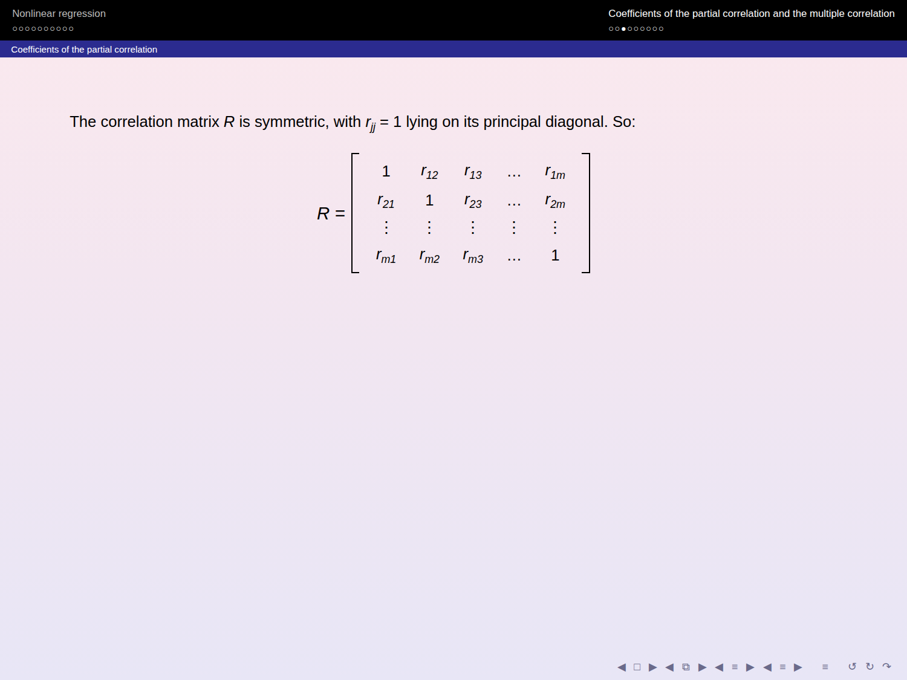Nonlinear regression
○○○○○○○○○○
Coefficients of the partial correlation and the multiple correlation
○○●○○○○○○
Coefficients of the partial correlation
The correlation matrix R is symmetric, with rjj = 1 lying on its principal diagonal. So:
R =
| 1 | r 12 | r 13 | … | r 1m |
| r 21 | 1 | r 23 | … | r 2m |
| ⋮ | ⋮ | ⋮ | ⋮ | ⋮ |
| r m1 | r m2 | r m3 | … | 1 |
◀ □ ▶ ◀ ⧉ ▶ ◀ ≡ ▶ ◀ ≡ ▶ ≡ ↺ ↻ ↷